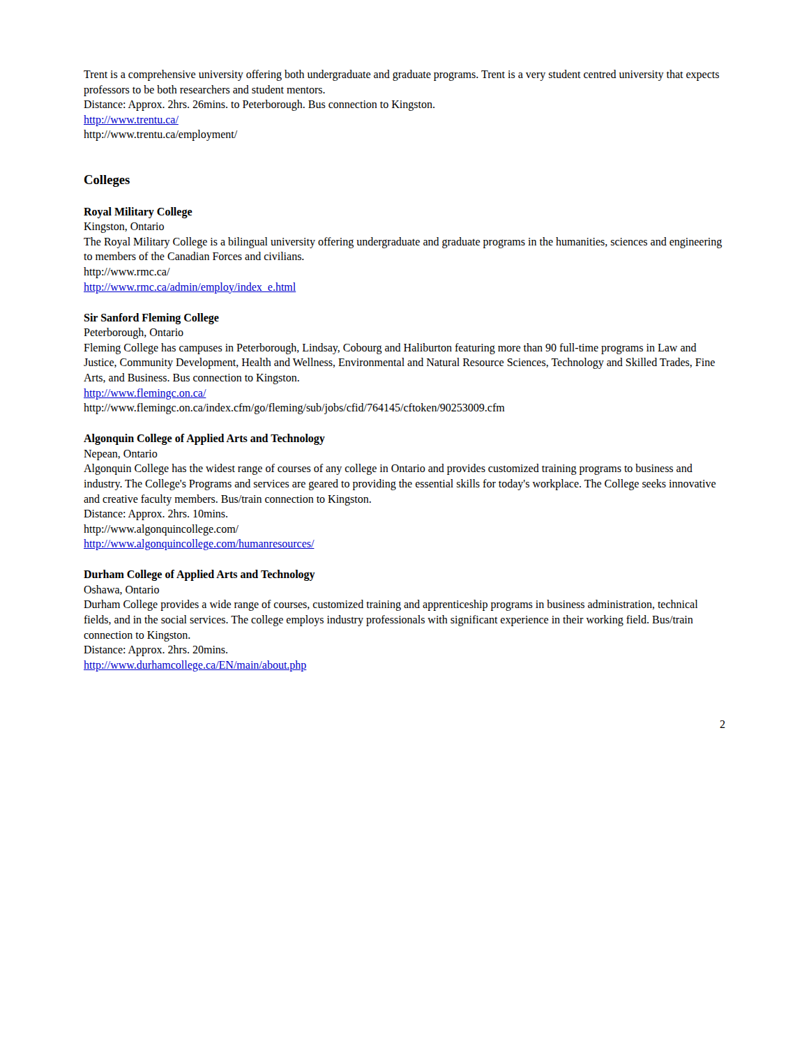Trent is a comprehensive university offering both undergraduate and graduate programs. Trent is a very student centred university that expects professors to be both researchers and student mentors.
Distance: Approx. 2hrs. 26mins. to Peterborough. Bus connection to Kingston.
http://www.trentu.ca/
http://www.trentu.ca/employment/
Colleges
Royal Military College
Kingston, Ontario
The Royal Military College is a bilingual university offering undergraduate and graduate programs in the humanities, sciences and engineering to members of the Canadian Forces and civilians.
http://www.rmc.ca/
http://www.rmc.ca/admin/employ/index_e.html
Sir Sanford Fleming College
Peterborough, Ontario
Fleming College has campuses in Peterborough, Lindsay, Cobourg and Haliburton featuring more than 90 full-time programs in Law and Justice, Community Development, Health and Wellness, Environmental and Natural Resource Sciences, Technology and Skilled Trades, Fine Arts, and Business. Bus connection to Kingston.
http://www.flemingc.on.ca/
http://www.flemingc.on.ca/index.cfm/go/fleming/sub/jobs/cfid/764145/cftoken/90253009.cfm
Algonquin College of Applied Arts and Technology
Nepean, Ontario
Algonquin College has the widest range of courses of any college in Ontario and provides customized training programs to business and industry. The College's Programs and services are geared to providing the essential skills for today's workplace. The College seeks innovative and creative faculty members. Bus/train connection to Kingston.
Distance: Approx. 2hrs. 10mins.
http://www.algonquincollege.com/
http://www.algonquincollege.com/humanresources/
Durham College of Applied Arts and Technology
Oshawa, Ontario
Durham College provides a wide range of courses, customized training and apprenticeship programs in business administration, technical fields, and in the social services. The college employs industry professionals with significant experience in their working field. Bus/train connection to Kingston.
Distance: Approx. 2hrs. 20mins.
http://www.durhamcollege.ca/EN/main/about.php
2